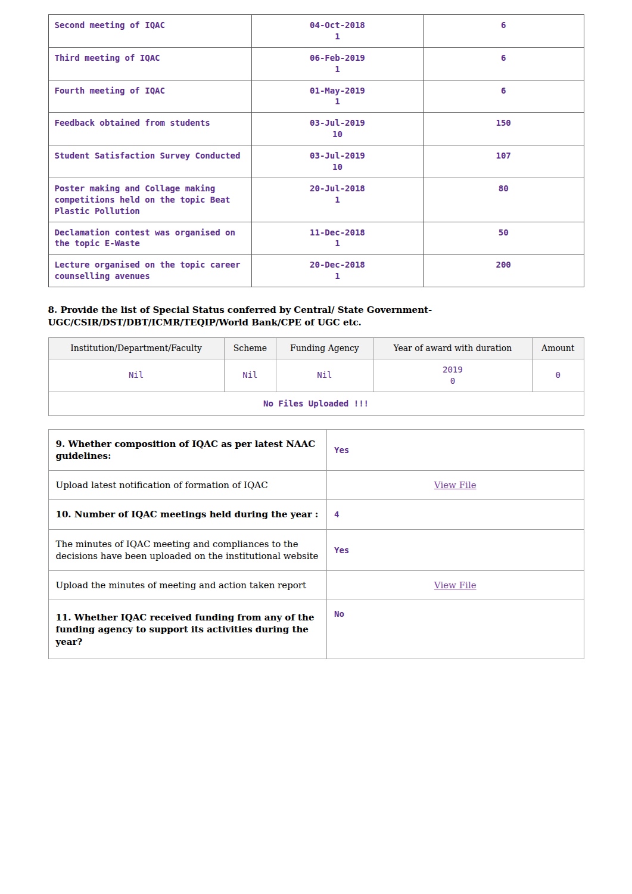| Second meeting of IQAC | 04-Oct-2018 1 | 6 |
| Third meeting of IQAC | 06-Feb-2019 1 | 6 |
| Fourth meeting of IQAC | 01-May-2019 1 | 6 |
| Feedback obtained from students | 03-Jul-2019 10 | 150 |
| Student Satisfaction Survey Conducted | 03-Jul-2019 10 | 107 |
| Poster making and Collage making competitions held on the topic Beat Plastic Pollution | 20-Jul-2018 1 | 80 |
| Declamation contest was organised on the topic E-Waste | 11-Dec-2018 1 | 50 |
| Lecture organised on the topic career counselling avenues | 20-Dec-2018 1 | 200 |
8. Provide the list of Special Status conferred by Central/ State Government-UGC/CSIR/DST/DBT/ICMR/TEQIP/World Bank/CPE of UGC etc.
| Institution/Department/Faculty | Scheme | Funding Agency | Year of award with duration | Amount |
| --- | --- | --- | --- | --- |
| Nil | Nil | Nil | 2019 0 | 0 |
No Files Uploaded !!!
| 9. Whether composition of IQAC as per latest NAAC guidelines: | Yes |
| Upload latest notification of formation of IQAC | View File |
| 10. Number of IQAC meetings held during the year : | 4 |
| The minutes of IQAC meeting and compliances to the decisions have been uploaded on the institutional website | Yes |
| Upload the minutes of meeting and action taken report | View File |
| 11. Whether IQAC received funding from any of the funding agency to support its activities during the year? | No |